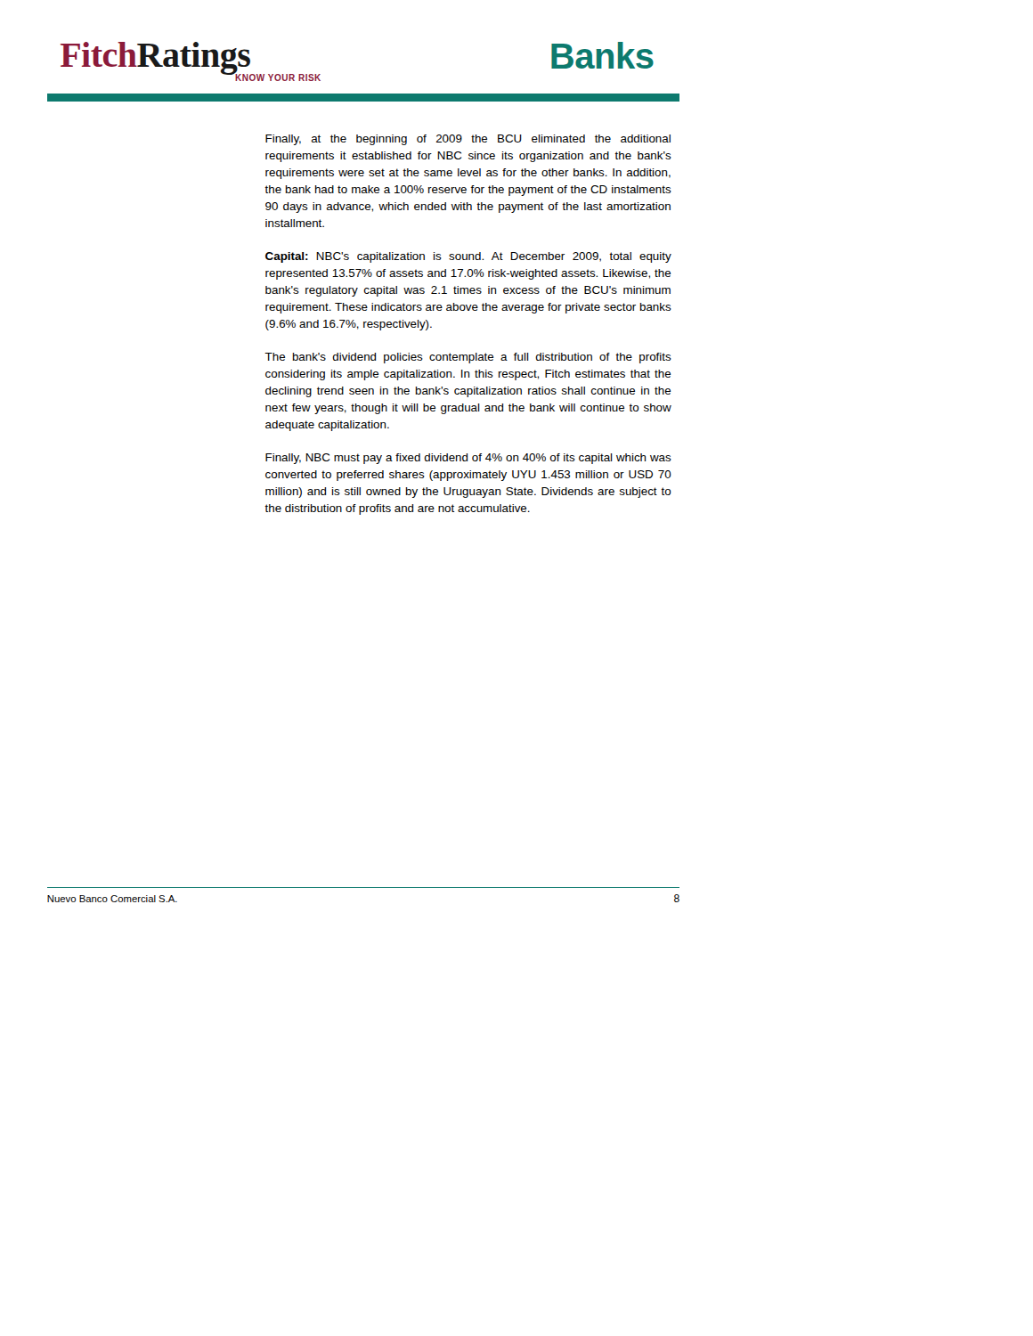Fitch Ratings
KNOW YOUR RISK
Banks
Finally, at the beginning of 2009 the BCU eliminated the additional requirements it established for NBC since its organization and the bank's requirements were set at the same level as for the other banks. In addition, the bank had to make a 100% reserve for the payment of the CD instalments 90 days in advance, which ended with the payment of the last amortization installment.
Capital: NBC's capitalization is sound. At December 2009, total equity represented 13.57% of assets and 17.0% risk-weighted assets. Likewise, the bank's regulatory capital was 2.1 times in excess of the BCU's minimum requirement. These indicators are above the average for private sector banks (9.6% and 16.7%, respectively).
The bank's dividend policies contemplate a full distribution of the profits considering its ample capitalization. In this respect, Fitch estimates that the declining trend seen in the bank's capitalization ratios shall continue in the next few years, though it will be gradual and the bank will continue to show adequate capitalization.
Finally, NBC must pay a fixed dividend of 4% on 40% of its capital which was converted to preferred shares (approximately UYU 1.453 million or USD 70 million) and is still owned by the Uruguayan State. Dividends are subject to the distribution of profits and are not accumulative.
Nuevo Banco Comercial S.A.
8